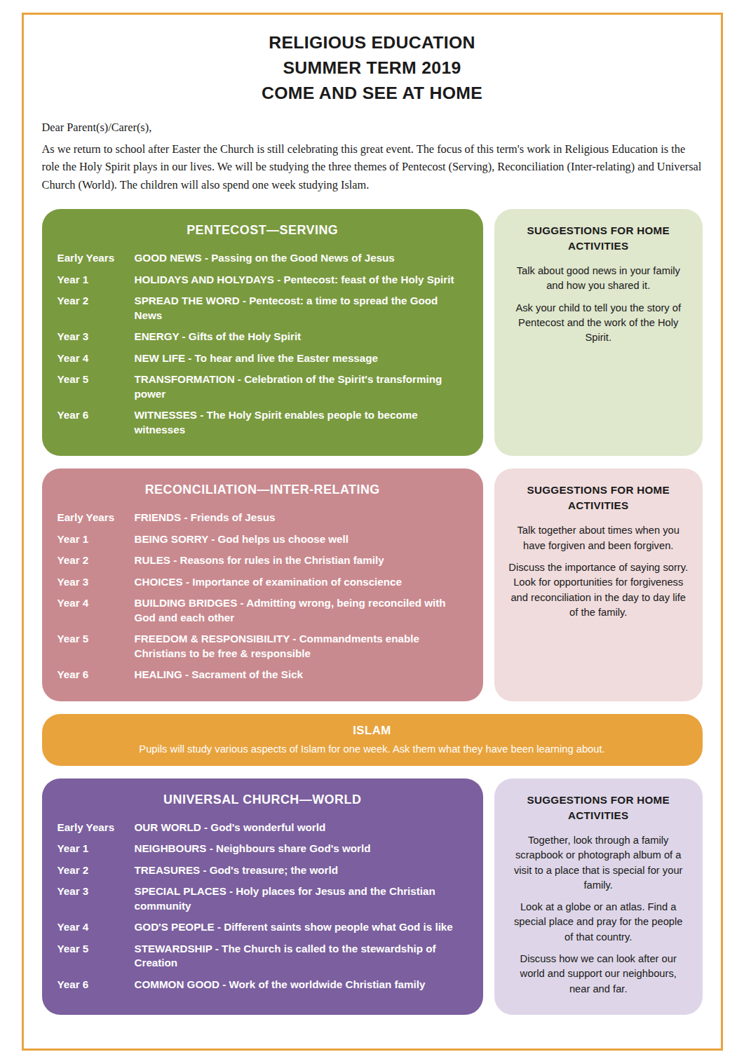RELIGIOUS EDUCATION
SUMMER TERM 2019
COME AND SEE AT HOME
Dear Parent(s)/Carer(s),
As we return to school after Easter the Church is still celebrating this great event. The focus of this term's work in Religious Education is the role the Holy Spirit plays in our lives. We will be studying the three themes of Pentecost (Serving), Reconciliation (Inter-relating) and Universal Church (World). The children will also spend one week studying Islam.
PENTECOST—SERVING
| Early Years | GOOD NEWS - Passing on the Good News of Jesus |
| Year 1 | HOLIDAYS AND HOLYDAYS - Pentecost: feast of the Holy Spirit |
| Year 2 | SPREAD THE WORD - Pentecost: a time to spread the Good News |
| Year 3 | ENERGY - Gifts of the Holy Spirit |
| Year 4 | NEW LIFE - To hear and live the Easter message |
| Year 5 | TRANSFORMATION - Celebration of the Spirit's transforming power |
| Year 6 | WITNESSES - The Holy Spirit enables people to become witnesses |
SUGGESTIONS FOR HOME ACTIVITIES
Talk about good news in your family and how you shared it.
Ask your child to tell you the story of Pentecost and the work of the Holy Spirit.
RECONCILIATION—INTER-RELATING
| Early Years | FRIENDS - Friends of Jesus |
| Year 1 | BEING SORRY - God helps us choose well |
| Year 2 | RULES - Reasons for rules in the Christian family |
| Year 3 | CHOICES - Importance of examination of conscience |
| Year 4 | BUILDING BRIDGES - Admitting wrong, being reconciled with God and each other |
| Year 5 | FREEDOM & RESPONSIBILITY - Commandments enable Christians to be free & responsible |
| Year 6 | HEALING - Sacrament of the Sick |
SUGGESTIONS FOR HOME ACTIVITIES
Talk together about times when you have forgiven and been forgiven.
Discuss the importance of saying sorry. Look for opportunities for forgiveness and reconciliation in the day to day life of the family.
ISLAM
Pupils will study various aspects of Islam for one week. Ask them what they have been learning about.
UNIVERSAL CHURCH—WORLD
| Early Years | OUR WORLD - God's wonderful world |
| Year 1 | NEIGHBOURS - Neighbours share God's world |
| Year 2 | TREASURES - God's treasure; the world |
| Year 3 | SPECIAL PLACES - Holy places for Jesus and the Christian community |
| Year 4 | GOD'S PEOPLE - Different saints show people what God is like |
| Year 5 | STEWARDSHIP - The Church is called to the stewardship of Creation |
| Year 6 | COMMON GOOD - Work of the worldwide Christian family |
SUGGESTIONS FOR HOME ACTIVITIES
Together, look through a family scrapbook or photograph album of a visit to a place that is special for your family.
Look at a globe or an atlas. Find a special place and pray for the people of that country.
Discuss how we can look after our world and support our neighbours, near and far.